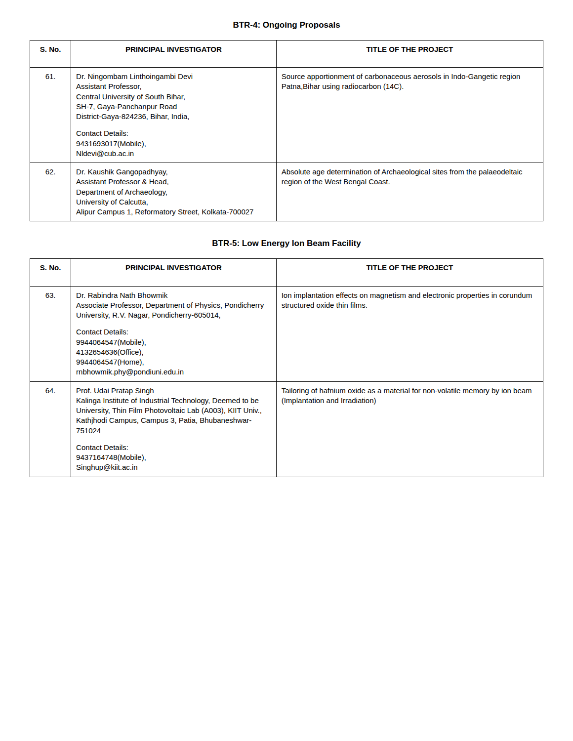BTR-4: Ongoing Proposals
| S. No. | PRINCIPAL INVESTIGATOR | TITLE OF THE PROJECT |
| --- | --- | --- |
| 61. | Dr. Ningombam Linthoingambi Devi Assistant Professor, Central University of South Bihar, SH-7, Gaya-Panchanpur Road District-Gaya-824236, Bihar, India, Contact Details: 9431693017(Mobile), Nldevi@cub.ac.in | Source apportionment of carbonaceous aerosols in Indo-Gangetic region Patna,Bihar using radiocarbon (14C). |
| 62. | Dr. Kaushik Gangopadhyay, Assistant Professor & Head, Department of Archaeology, University of Calcutta, Alipur Campus 1, Reformatory Street, Kolkata-700027 | Absolute age determination of Archaeological sites from the palaeodeltaic region of the West Bengal Coast. |
BTR-5: Low Energy Ion Beam Facility
| S. No. | PRINCIPAL INVESTIGATOR | TITLE OF THE PROJECT |
| --- | --- | --- |
| 63. | Dr. Rabindra Nath Bhowmik Associate Professor, Department of Physics, Pondicherry University, R.V. Nagar, Pondicherry-605014, Contact Details: 9944064547(Mobile), 4132654636(Office), 9944064547(Home), rnbhowmik.phy@pondiuni.edu.in | Ion implantation effects on magnetism and electronic properties in corundum structured oxide thin films. |
| 64. | Prof. Udai Pratap Singh Kalinga Institute of Industrial Technology, Deemed to be University, Thin Film Photovoltaic Lab (A003), KIIT Univ., Kathjhodi Campus, Campus 3, Patia, Bhubaneshwar- 751024 Contact Details: 9437164748(Mobile), Singhup@kiit.ac.in | Tailoring of hafnium oxide as a material for non-volatile memory by ion beam (Implantation and Irradiation) |